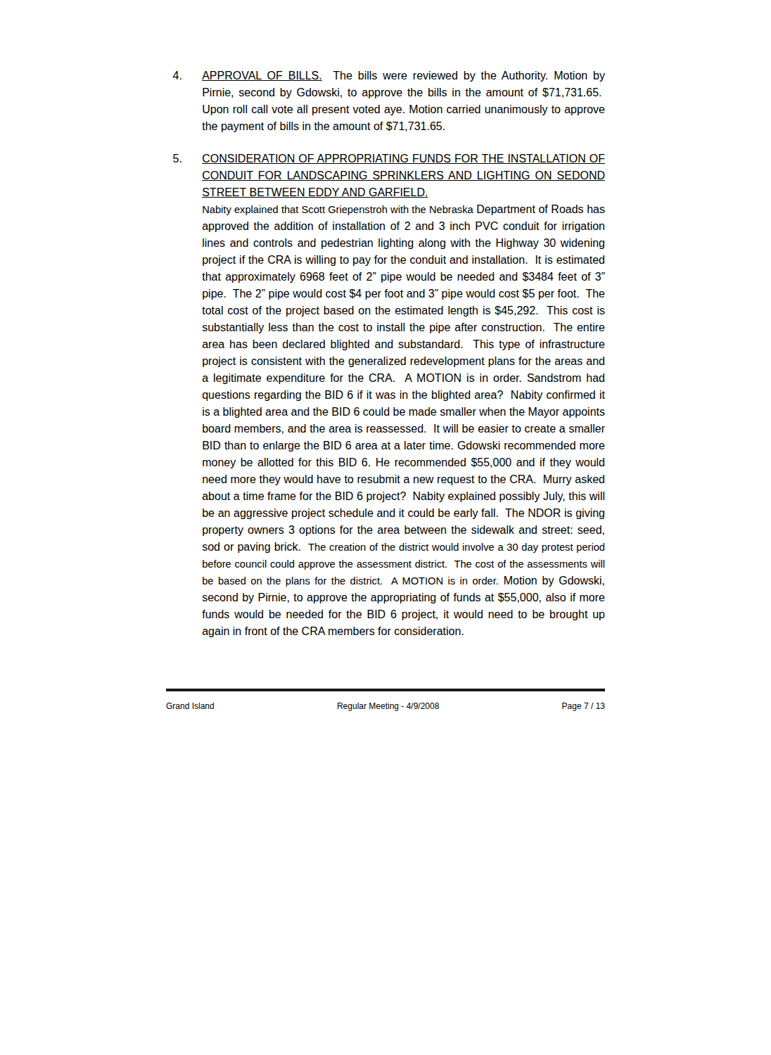4. APPROVAL OF BILLS. The bills were reviewed by the Authority. Motion by Pirnie, second by Gdowski, to approve the bills in the amount of $71,731.65. Upon roll call vote all present voted aye. Motion carried unanimously to approve the payment of bills in the amount of $71,731.65.
5. CONSIDERATION OF APPROPRIATING FUNDS FOR THE INSTALLATION OF CONDUIT FOR LANDSCAPING SPRINKLERS AND LIGHTING ON SEDOND STREET BETWEEN EDDY AND GARFIELD.
Nabity explained that Scott Griepenstroh with the Nebraska Department of Roads has approved the addition of installation of 2 and 3 inch PVC conduit for irrigation lines and controls and pedestrian lighting along with the Highway 30 widening project if the CRA is willing to pay for the conduit and installation. It is estimated that approximately 6968 feet of 2” pipe would be needed and $3484 feet of 3” pipe. The 2” pipe would cost $4 per foot and 3” pipe would cost $5 per foot. The total cost of the project based on the estimated length is $45,292. This cost is substantially less than the cost to install the pipe after construction. The entire area has been declared blighted and substandard. This type of infrastructure project is consistent with the generalized redevelopment plans for the areas and a legitimate expenditure for the CRA. A MOTION is in order. Sandstrom had questions regarding the BID 6 if it was in the blighted area? Nabity confirmed it is a blighted area and the BID 6 could be made smaller when the Mayor appoints board members, and the area is reassessed. It will be easier to create a smaller BID than to enlarge the BID 6 area at a later time. Gdowski recommended more money be allotted for this BID 6. He recommended $55,000 and if they would need more they would have to resubmit a new request to the CRA. Murry asked about a time frame for the BID 6 project? Nabity explained possibly July, this will be an aggressive project schedule and it could be early fall. The NDOR is giving property owners 3 options for the area between the sidewalk and street: seed, sod or paving brick. The creation of the district would involve a 30 day protest period before council could approve the assessment district. The cost of the assessments will be based on the plans for the district. A MOTION is in order. Motion by Gdowski, second by Pirnie, to approve the appropriating of funds at $55,000, also if more funds would be needed for the BID 6 project, it would need to be brought up again in front of the CRA members for consideration.
Grand Island Regular Meeting - 4/9/2008 Page 7 / 13